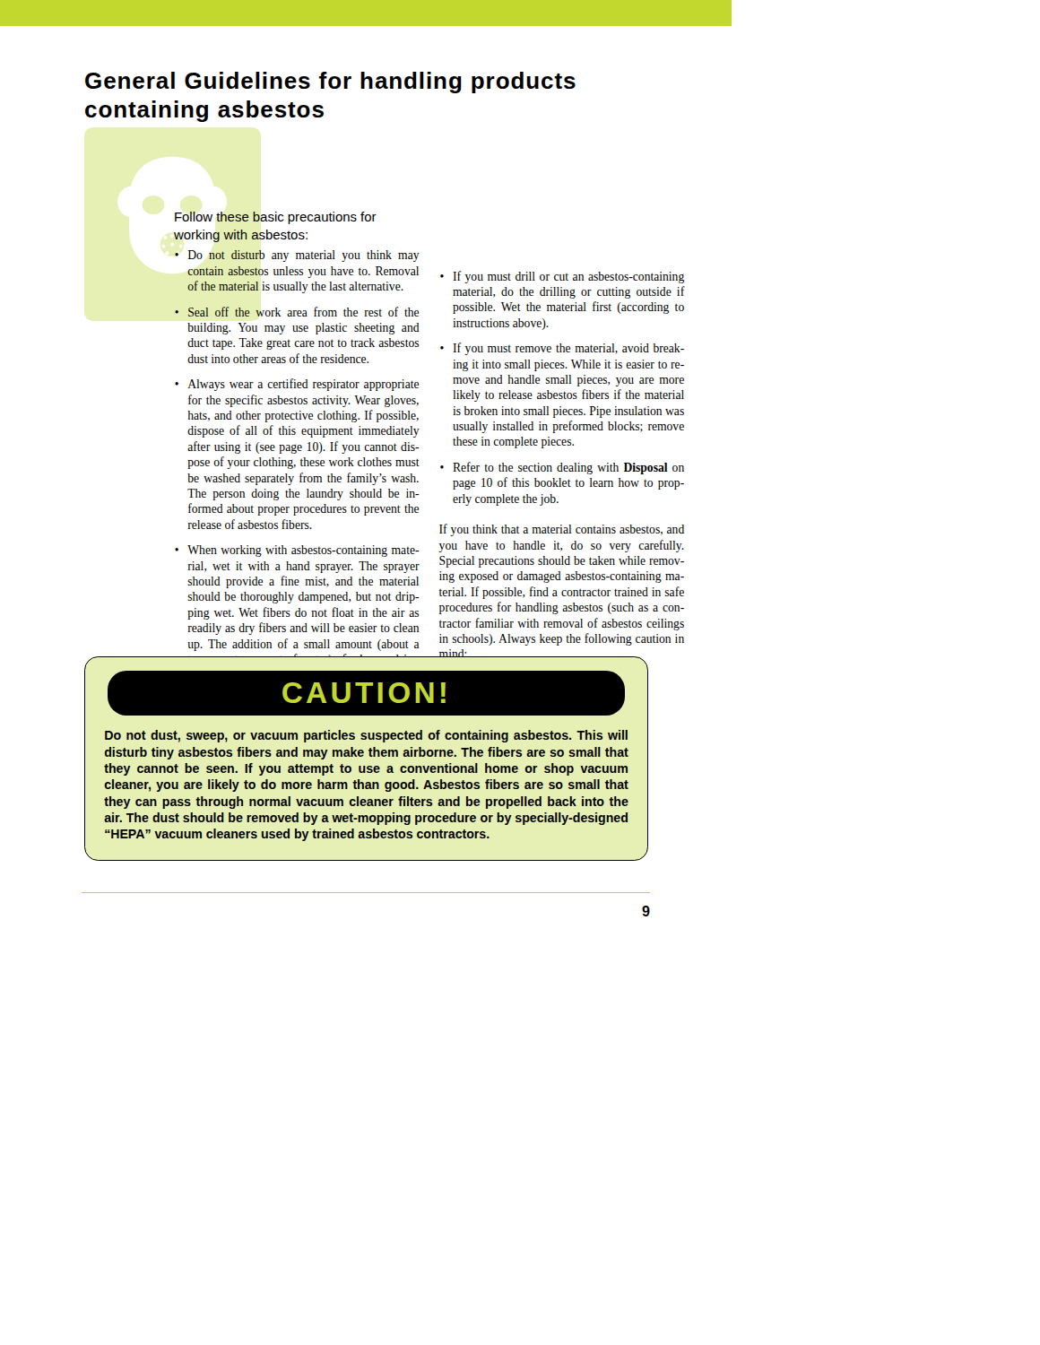General Guidelines for handling products
containing asbestos
Follow these basic precautions for
working with asbestos:
Do not disturb any material you think may contain asbestos unless you have to. Removal of the material is usually the last alternative.
Seal off the work area from the rest of the building. You may use plastic sheeting and duct tape. Take great care not to track asbestos dust into other areas of the residence.
Always wear a certified respirator appropriate for the specific asbestos activity. Wear gloves, hats, and other protective clothing. If possible, dispose of all of this equipment immediately after using it (see page 10). If you cannot dispose of your clothing, these work clothes must be washed separately from the family’s wash. The person doing the laundry should be informed about proper procedures to prevent the release of asbestos fibers.
When working with asbestos-containing material, wet it with a hand sprayer. The sprayer should provide a fine mist, and the material should be thoroughly dampened, but not dripping wet. Wet fibers do not float in the air as readily as dry fibers and will be easier to clean up. The addition of a small amount (about a teaspoon to a quart of water) of a low-sudsing dish or laundry detergent will improve the penetration of the water into the material and reduce the amount of water needed.
If you must drill or cut an asbestos-containing material, do the drilling or cutting outside if possible. Wet the material first (according to instructions above).
If you must remove the material, avoid breaking it into small pieces. While it is easier to remove and handle small pieces, you are more likely to release asbestos fibers if the material is broken into small pieces. Pipe insulation was usually installed in preformed blocks; remove these in complete pieces.
Refer to the section dealing with Disposal on page 10 of this booklet to learn how to properly complete the job.
If you think that a material contains asbestos, and you have to handle it, do so very carefully. Special precautions should be taken while removing exposed or damaged asbestos-containing material. If possible, find a contractor trained in safe procedures for handling asbestos (such as a contractor familiar with removal of asbestos ceilings in schools). Always keep the following caution in mind:
CAUTION!
Do not dust, sweep, or vacuum particles suspected of containing asbestos. This will disturb tiny asbestos fibers and may make them airborne. The fibers are so small that they cannot be seen. If you attempt to use a conventional home or shop vacuum cleaner, you are likely to do more harm than good. Asbestos fibers are so small that they can pass through normal vacuum cleaner filters and be propelled back into the air. The dust should be removed by a wet-mopping procedure or by specially-designed “HEPA” vacuum cleaners used by trained asbestos contractors.
9